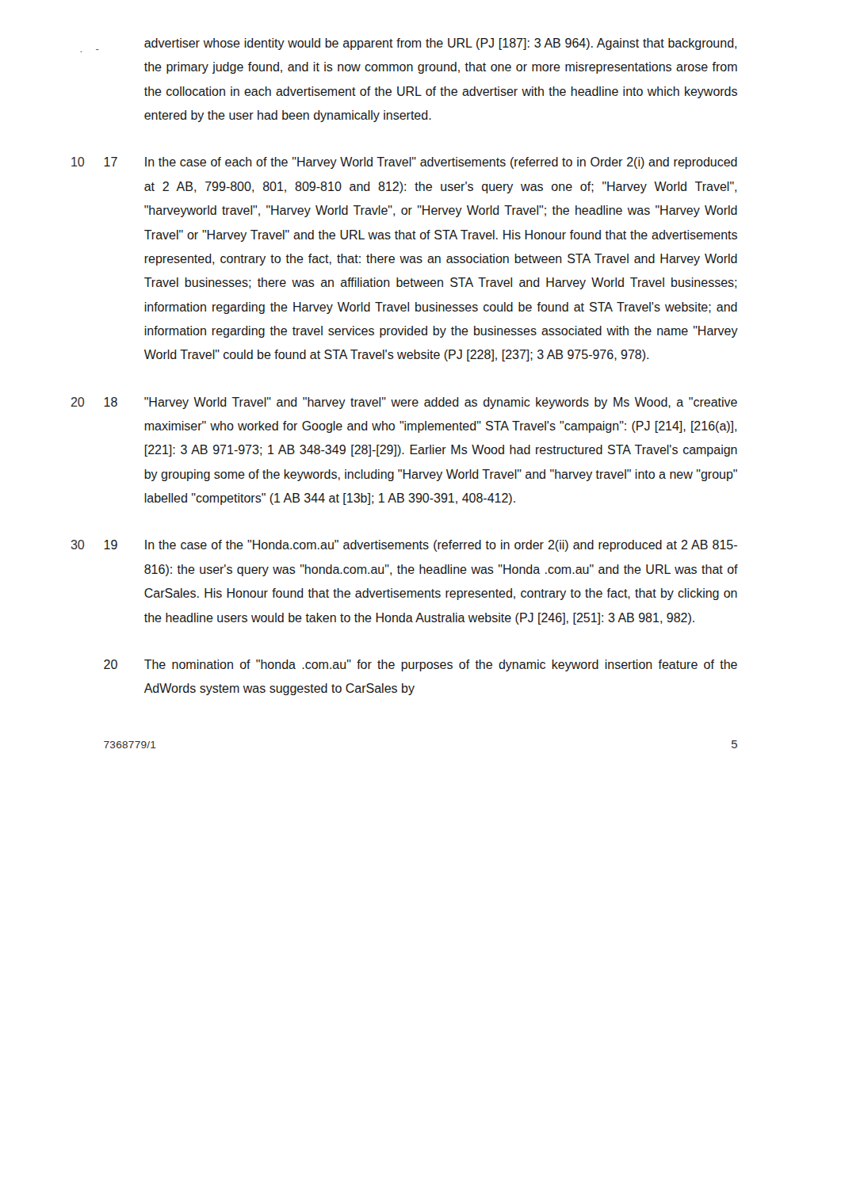. -
advertiser whose identity would be apparent from the URL (PJ [187]: 3 AB 964). Against that background, the primary judge found, and it is now common ground, that one or more misrepresentations arose from the collocation in each advertisement of the URL of the advertiser with the headline into which keywords entered by the user had been dynamically inserted.
17 10 In the case of each of the "Harvey World Travel" advertisements (referred to in Order 2(i) and reproduced at 2 AB, 799-800, 801, 809-810 and 812): the user's query was one of; "Harvey World Travel", "harveyworld travel", "Harvey World Travle", or "Hervey World Travel"; the headline was "Harvey World Travel" or "Harvey Travel" and the URL was that of STA Travel. His Honour found that the advertisements represented, contrary to the fact, that: there was an association between STA Travel and Harvey World Travel businesses; there was an affiliation between STA Travel and Harvey World Travel businesses; information regarding the Harvey World Travel businesses could be found at STA Travel's website; and information regarding the travel services provided by the businesses associated with the name "Harvey World Travel" could be found at STA Travel's website (PJ [228], [237]; 3 AB 975-976, 978).
18 20 "Harvey World Travel" and "harvey travel" were added as dynamic keywords by Ms Wood, a "creative maximiser" who worked for Google and who "implemented" STA Travel's "campaign": (PJ [214], [216(a)], [221]: 3 AB 971-973; 1 AB 348-349 [28]-[29]). Earlier Ms Wood had restructured STA Travel's campaign by grouping some of the keywords, including "Harvey World Travel" and "harvey travel" into a new "group" labelled "competitors" (1 AB 344 at [13b]; 1 AB 390-391, 408-412).
19 30 In the case of the "Honda.com.au" advertisements (referred to in order 2(ii) and reproduced at 2 AB 815-816): the user's query was "honda.com.au", the headline was "Honda .com.au" and the URL was that of CarSales. His Honour found that the advertisements represented, contrary to the fact, that by clicking on the headline users would be taken to the Honda Australia website (PJ [246], [251]: 3 AB 981, 982).
20 The nomination of "honda .com.au" for the purposes of the dynamic keyword insertion feature of the AdWords system was suggested to CarSales by
7368779/1 5